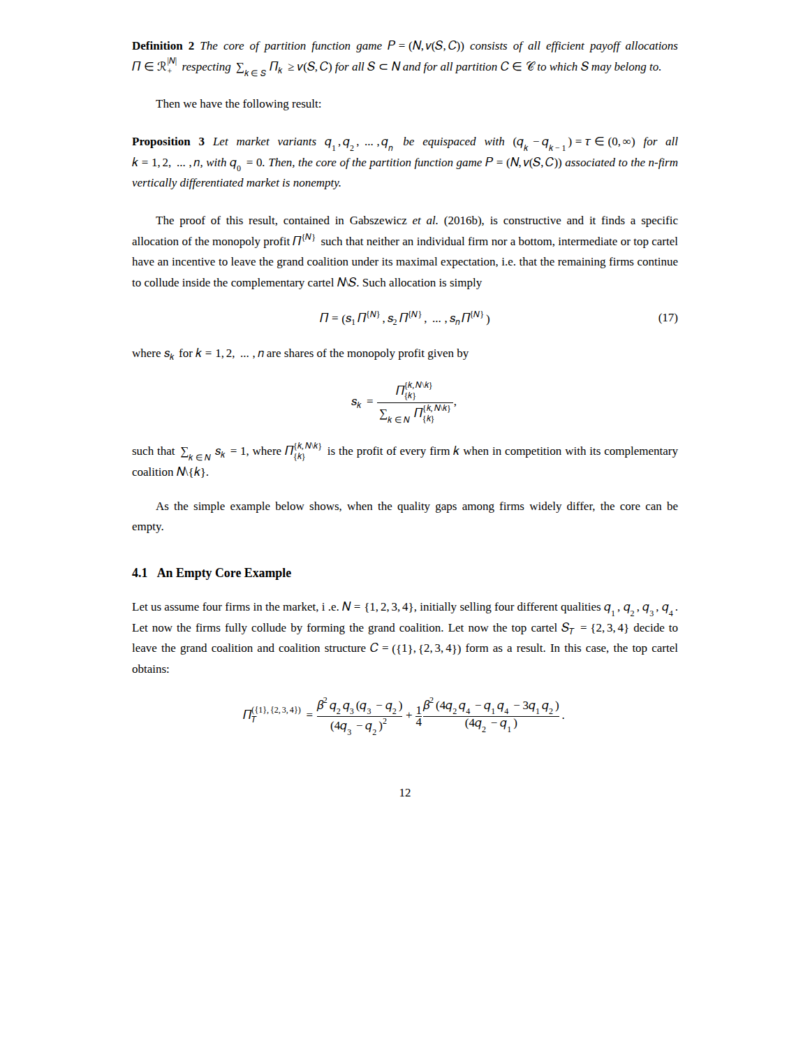Definition 2 The core of partition function game P=(N,v(S,C)) consists of all efficient payoff allocations Π∈ℛ+|N| respecting ∑k∈SΠk≥v(S,C) for all S⊂N and for all partition C∈𝒞 to which S may belong to.
Then we have the following result:
Proposition 3 Let market variants q1,q2,...,qn be equispaced with (qk−qk−1)=τ∈(0,∞) for all k=1,2,...,n, with q0=0. Then, the core of the partition function game P=(N,v(S,C)) associated to the n-firm vertically differentiated market is nonempty.
The proof of this result, contained in Gabszewicz et al. (2016b), is constructive and it finds a specific allocation of the monopoly profit Π{N} such that neither an individual firm nor a bottom, intermediate or top cartel have an incentive to leave the grand coalition under its maximal expectation, i.e. that the remaining firms continue to collude inside the complementary cartel N\S. Such allocation is simply
Π= ( s1Π{N}, s2Π{N}, ..., snΠ{N} ) (17)
where sk for k=1,2,...,n are shares of the monopoly profit given by
sk= Π{k}{k,N\k} ∑k∈NΠ{k}{k,N\k} ,
such that ∑k∈Nsk=1, where Π{k}{k,N\k} is the profit of every firm k when in competition with its complementary coalition N\{k}.
As the simple example below shows, when the quality gaps among firms widely differ, the core can be empty.
4.1 An Empty Core Example
Let us assume four firms in the market, i .e. N={1,2,3,4}, initially selling four different qualities q1, q2, q3, q4. Let now the firms fully collude by forming the grand coalition. Let now the top cartel ST={2,3,4} decide to leave the grand coalition and coalition structure C=({1},{2,3,4}) form as a result. In this case, the top cartel obtains:
ΠT({1},{2,3,4}) = β2q2q3(q3−q2) (4q3−q2)2 + 14 β2(4q2q4−q1q4−3q1q2) (4q2−q1) .
12